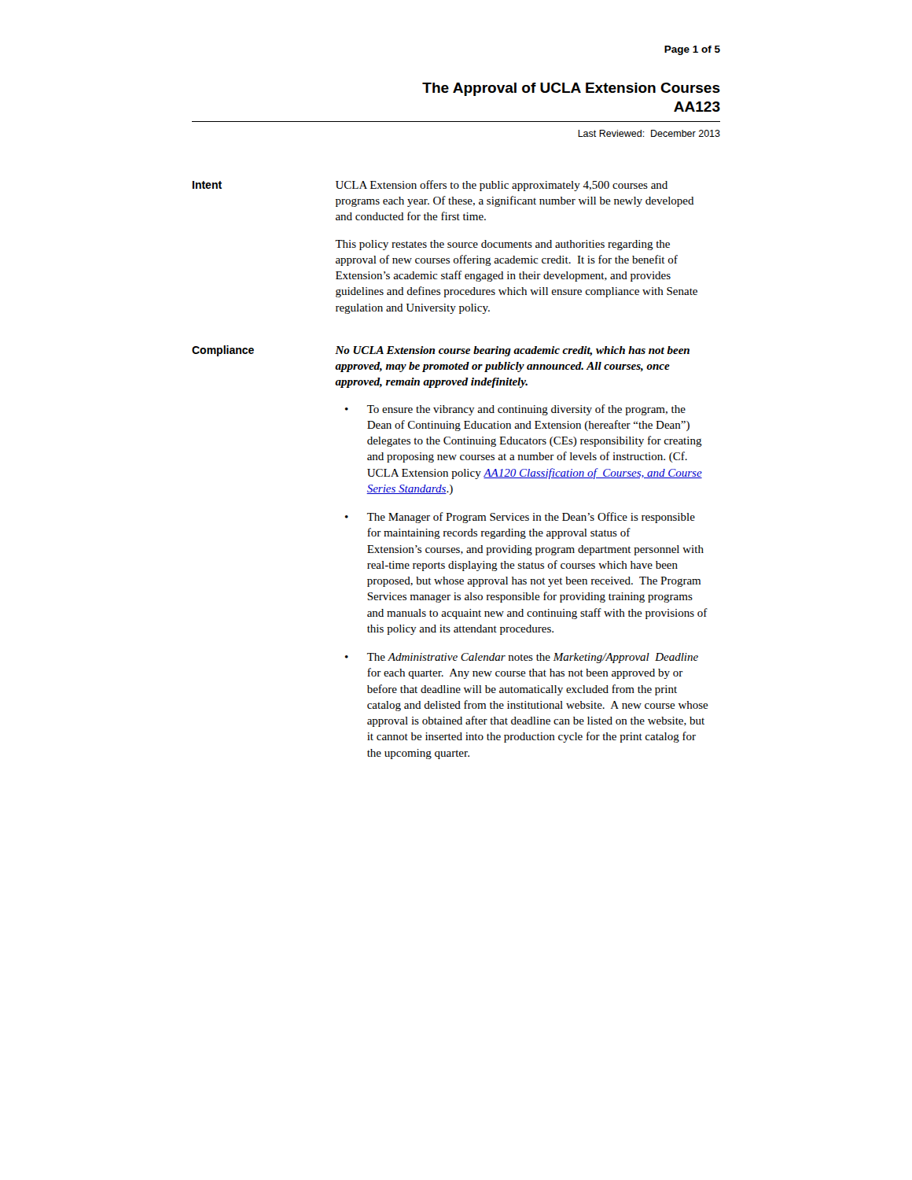Page 1 of 5
The Approval of UCLA Extension Courses
AA123
Last Reviewed: December 2013
Intent
UCLA Extension offers to the public approximately 4,500 courses and programs each year. Of these, a significant number will be newly developed and conducted for the first time.
This policy restates the source documents and authorities regarding the approval of new courses offering academic credit. It is for the benefit of Extension’s academic staff engaged in their development, and provides guidelines and defines procedures which will ensure compliance with Senate regulation and University policy.
Compliance
No UCLA Extension course bearing academic credit, which has not been approved, may be promoted or publicly announced. All courses, once approved, remain approved indefinitely.
To ensure the vibrancy and continuing diversity of the program, the Dean of Continuing Education and Extension (hereafter “the Dean”) delegates to the Continuing Educators (CEs) responsibility for creating and proposing new courses at a number of levels of instruction. (Cf. UCLA Extension policy AA120 Classification of Courses, and Course Series Standards.)
The Manager of Program Services in the Dean’s Office is responsible for maintaining records regarding the approval status of Extension’s courses, and providing program department personnel with real-time reports displaying the status of courses which have been proposed, but whose approval has not yet been received. The Program Services manager is also responsible for providing training programs and manuals to acquaint new and continuing staff with the provisions of this policy and its attendant procedures.
The Administrative Calendar notes the Marketing/Approval Deadline for each quarter. Any new course that has not been approved by or before that deadline will be automatically excluded from the print catalog and delisted from the institutional website. A new course whose approval is obtained after that deadline can be listed on the website, but it cannot be inserted into the production cycle for the print catalog for the upcoming quarter.